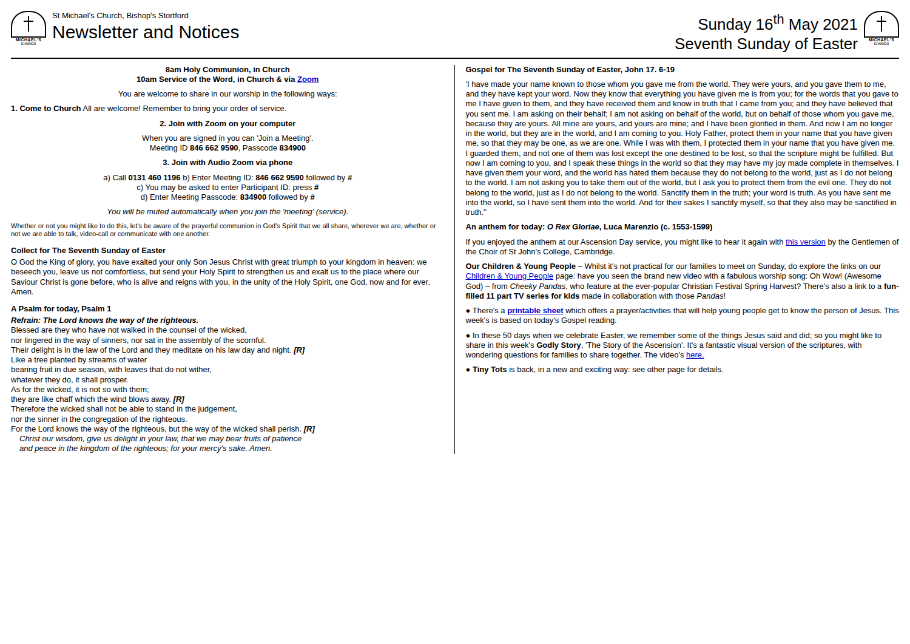MICHAEL'SCHURCH
St Michael's Church, Bishop's Stortford
Newsletter and Notices
Sunday 16th May 2021
Seventh Sunday of Easter
MICHAEL'SCHURCH
8am Holy Communion, in Church
10am Service of the Word, in Church & via Zoom
You are welcome to share in our worship in the following ways:
1. Come to Church All are welcome! Remember to bring your order of service.
2. Join with Zoom on your computer
When you are signed in you can 'Join a Meeting'.
Meeting ID 846 662 9590, Passcode 834900
3. Join with Audio Zoom via phone
a) Call 0131 460 1196 b) Enter Meeting ID: 846 662 9590 followed by #
c) You may be asked to enter Participant ID: press #
d) Enter Meeting Passcode: 834900 followed by #
You will be muted automatically when you join the 'meeting' (service).
Whether or not you might like to do this, let's be aware of the prayerful communion in God's Spirit that we all share, wherever we are, whether or not we are able to talk, video-call or communicate with one another.
Collect for The Seventh Sunday of Easter
O God the King of glory, you have exalted your only Son Jesus Christ with great triumph to your kingdom in heaven: we beseech you, leave us not comfortless, but send your Holy Spirit to strengthen us and exalt us to the place where our Saviour Christ is gone before, who is alive and reigns with you, in the unity of the Holy Spirit, one God, now and for ever. Amen.
A Psalm for today, Psalm 1
Refrain: The Lord knows the way of the righteous.
Blessed are they who have not walked in the counsel of the wicked,
nor lingered in the way of sinners, nor sat in the assembly of the scornful.
Their delight is in the law of the Lord and they meditate on his law day and night. [R]
Like a tree planted by streams of water
bearing fruit in due season, with leaves that do not wither,
whatever they do, it shall prosper.
As for the wicked, it is not so with them;
they are like chaff which the wind blows away. [R]
Therefore the wicked shall not be able to stand in the judgement,
nor the sinner in the congregation of the righteous.
For the Lord knows the way of the righteous, but the way of the wicked shall perish. [R]
Christ our wisdom, give us delight in your law, that we may bear fruits of patience
and peace in the kingdom of the righteous; for your mercy's sake. Amen.
Gospel for The Seventh Sunday of Easter, John 17. 6-19
'I have made your name known to those whom you gave me from the world. They were yours, and you gave them to me, and they have kept your word. Now they know that everything you have given me is from you; for the words that you gave to me I have given to them, and they have received them and know in truth that I came from you; and they have believed that you sent me. I am asking on their behalf; I am not asking on behalf of the world, but on behalf of those whom you gave me, because they are yours. All mine are yours, and yours are mine; and I have been glorified in them. And now I am no longer in the world, but they are in the world, and I am coming to you. Holy Father, protect them in your name that you have given me, so that they may be one, as we are one. While I was with them, I protected them in your name that you have given me. I guarded them, and not one of them was lost except the one destined to be lost, so that the scripture might be fulfilled. But now I am coming to you, and I speak these things in the world so that they may have my joy made complete in themselves. I have given them your word, and the world has hated them because they do not belong to the world, just as I do not belong to the world. I am not asking you to take them out of the world, but I ask you to protect them from the evil one. They do not belong to the world, just as I do not belong to the world. Sanctify them in the truth; your word is truth. As you have sent me into the world, so I have sent them into the world. And for their sakes I sanctify myself, so that they also may be sanctified in truth.''
An anthem for today: O Rex Gloriae, Luca Marenzio (c. 1553-1599)
If you enjoyed the anthem at our Ascension Day service, you might like to hear it again with this version by the Gentlemen of the Choir of St John's College, Cambridge.
Our Children & Young People – Whilst it's not practical for our families to meet on Sunday, do explore the links on our Children & Young People page: have you seen the brand new video with a fabulous worship song: Oh Wow! (Awesome God) – from Cheeky Pandas, who feature at the ever-popular Christian Festival Spring Harvest? There's also a link to a fun-filled 11 part TV series for kids made in collaboration with those Pandas!
● There's a printable sheet which offers a prayer/activities that will help young people get to know the person of Jesus. This week's is based on today's Gospel reading.
● In these 50 days when we celebrate Easter, we remember some of the things Jesus said and did; so you might like to share in this week's Godly Story, 'The Story of the Ascension'. It's a fantastic visual version of the scriptures, with wondering questions for families to share together. The video's here.
● Tiny Tots is back, in a new and exciting way: see other page for details.